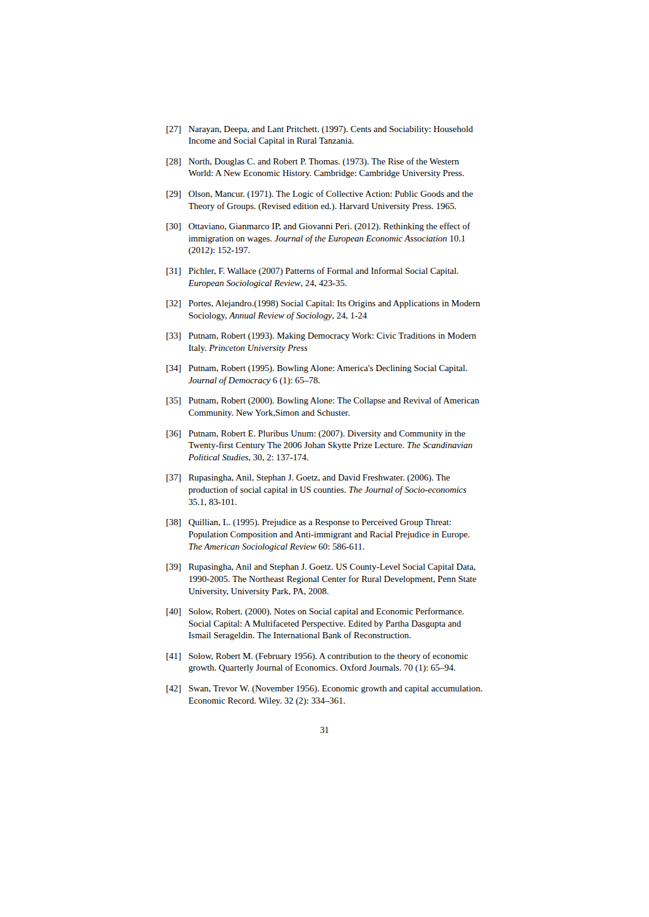[27] Narayan, Deepa, and Lant Pritchett. (1997). Cents and Sociability: Household Income and Social Capital in Rural Tanzania.
[28] North, Douglas C. and Robert P. Thomas. (1973). The Rise of the Western World: A New Economic History. Cambridge: Cambridge University Press.
[29] Olson, Mancur. (1971). The Logic of Collective Action: Public Goods and the Theory of Groups. (Revised edition ed.). Harvard University Press. 1965.
[30] Ottaviano, Gianmarco IP, and Giovanni Peri. (2012). Rethinking the effect of immigration on wages. Journal of the European Economic Association 10.1 (2012): 152-197.
[31] Pichler, F. Wallace (2007) Patterns of Formal and Informal Social Capital. European Sociological Review, 24, 423-35.
[32] Portes, Alejandro.(1998) Social Capital: Its Origins and Applications in Modern Sociology, Annual Review of Sociology, 24, 1-24
[33] Putnam, Robert (1993). Making Democracy Work: Civic Traditions in Modern Italy. Princeton University Press
[34] Putnam, Robert (1995). Bowling Alone: America's Declining Social Capital. Journal of Democracy 6 (1): 65–78.
[35] Putnam, Robert (2000). Bowling Alone: The Collapse and Revival of American Community. New York,Simon and Schuster.
[36] Putnam, Robert E. Pluribus Unum: (2007). Diversity and Community in the Twenty-first Century The 2006 Johan Skytte Prize Lecture. The Scandinavian Political Studies, 30, 2: 137-174.
[37] Rupasingha, Anil, Stephan J. Goetz, and David Freshwater. (2006). The production of social capital in US counties. The Journal of Socio-economics 35.1, 83-101.
[38] Quillian, L. (1995). Prejudice as a Response to Perceived Group Threat: Population Composition and Anti-immigrant and Racial Prejudice in Europe. The American Sociological Review 60: 586-611.
[39] Rupasingha, Anil and Stephan J. Goetz. US County-Level Social Capital Data, 1990-2005. The Northeast Regional Center for Rural Development, Penn State University, University Park, PA, 2008.
[40] Solow, Robert. (2000). Notes on Social capital and Economic Performance. Social Capital: A Multifaceted Perspective. Edited by Partha Dasgupta and Ismail Serageldin. The International Bank of Reconstruction.
[41] Solow, Robert M. (February 1956). A contribution to the theory of economic growth. Quarterly Journal of Economics. Oxford Journals. 70 (1): 65–94.
[42] Swan, Trevor W. (November 1956). Economic growth and capital accumulation. Economic Record. Wiley. 32 (2): 334–361.
31